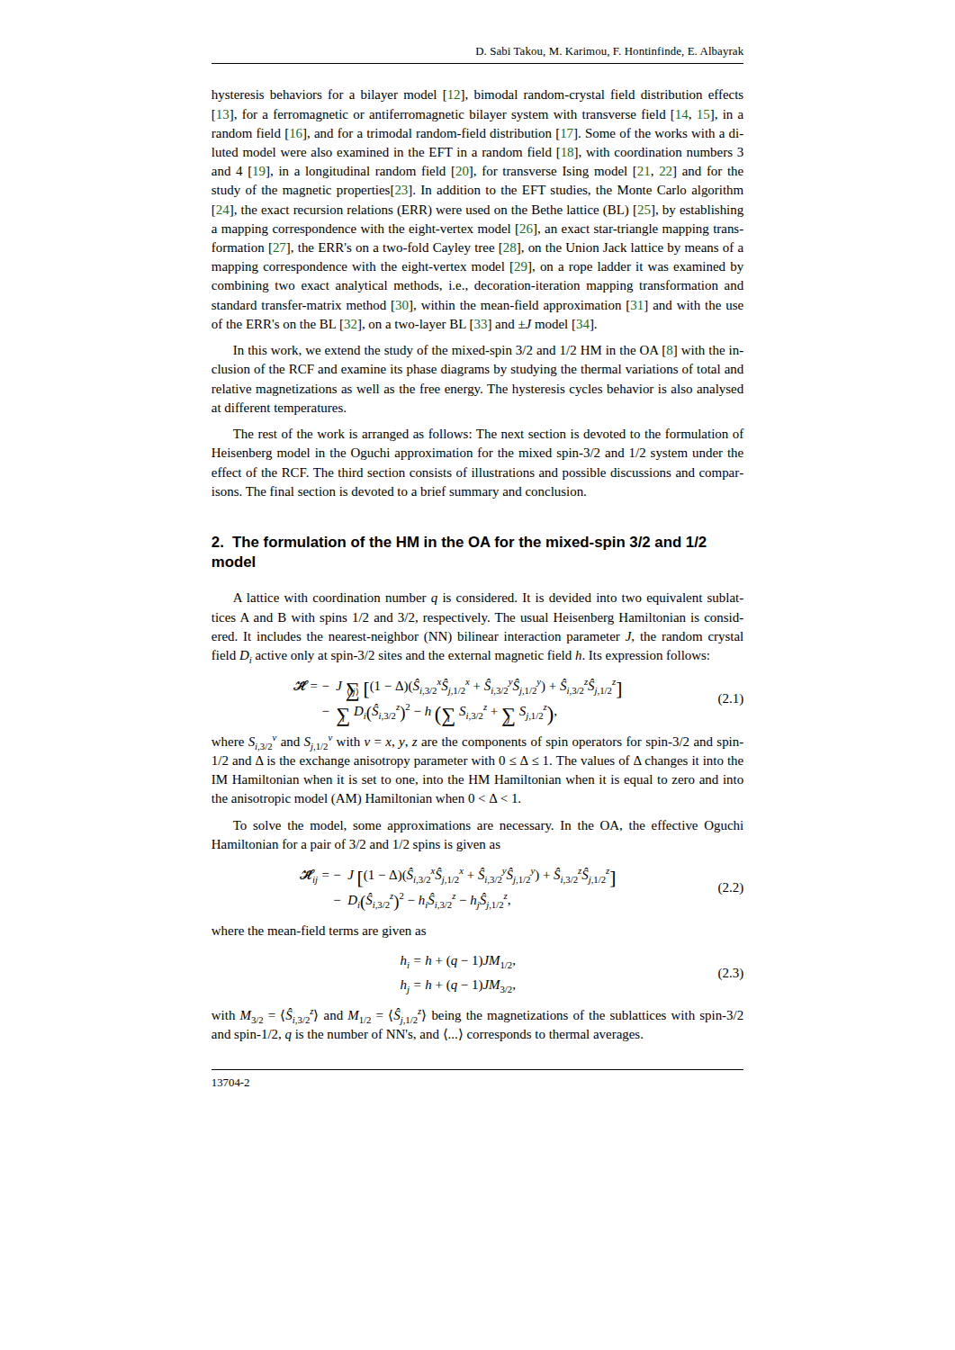D. Sabi Takou, M. Karimou, F. Hontinfinde, E. Albayrak
hysteresis behaviors for a bilayer model [12], bimodal random-crystal field distribution effects [13], for a ferromagnetic or antiferromagnetic bilayer system with transverse field [14, 15], in a random field [16], and for a trimodal random-field distribution [17]. Some of the works with a diluted model were also examined in the EFT in a random field [18], with coordination numbers 3 and 4 [19], in a longitudinal random field [20], for transverse Ising model [21, 22] and for the study of the magnetic properties[23]. In addition to the EFT studies, the Monte Carlo algorithm [24], the exact recursion relations (ERR) were used on the Bethe lattice (BL) [25], by establishing a mapping correspondence with the eight-vertex model [26], an exact star-triangle mapping transformation [27], the ERR's on a two-fold Cayley tree [28], on the Union Jack lattice by means of a mapping correspondence with the eight-vertex model [29], on a rope ladder it was examined by combining two exact analytical methods, i.e., decoration-iteration mapping transformation and standard transfer-matrix method [30], within the mean-field approximation [31] and with the use of the ERR's on the BL [32], on a two-layer BL [33] and ±J model [34].
In this work, we extend the study of the mixed-spin 3/2 and 1/2 HM in the OA [8] with the inclusion of the RCF and examine its phase diagrams by studying the thermal variations of total and relative magnetizations as well as the free energy. The hysteresis cycles behavior is also analysed at different temperatures.
The rest of the work is arranged as follows: The next section is devoted to the formulation of Heisenberg model in the Oguchi approximation for the mixed spin-3/2 and 1/2 system under the effect of the RCF. The third section consists of illustrations and possible discussions and comparisons. The final section is devoted to a brief summary and conclusion.
2. The formulation of the HM in the OA for the mixed-spin 3/2 and 1/2 model
A lattice with coordination number q is considered. It is devided into two equivalent sublattices A and B with spins 1/2 and 3/2, respectively. The usual Heisenberg Hamiltonian is considered. It includes the nearest-neighbor (NN) bilinear interaction parameter J, the random crystal field Di active only at spin-3/2 sites and the external magnetic field h. Its expression follows:
𝓗̂ = − J ∑⟨ij⟩ [(1 − Δ)(Ŝi,3/2xŜj,1/2x + Ŝi,3/2yŜj,1/2y) + Ŝi,3/2zŜj,1/2z] − ∑i Di(Ŝi,3/2z)2 − h (∑i Si,3/2z + ∑j Sj,1/2z),
(2.1)
where Si,3/2ν and Sj,1/2ν with ν = x, y, z are the components of spin operators for spin-3/2 and spin-1/2 and Δ is the exchange anisotropy parameter with 0 ≤ Δ ≤ 1. The values of Δ changes it into the IM Hamiltonian when it is set to one, into the HM Hamiltonian when it is equal to zero and into the anisotropic model (AM) Hamiltonian when 0 < Δ < 1.
To solve the model, some approximations are necessary. In the OA, the effective Oguchi Hamiltonian for a pair of 3/2 and 1/2 spins is given as
𝓗̂ij = − J [(1 − Δ)(Ŝi,3/2xŜj,1/2x + Ŝi,3/2yŜj,1/2y) + Ŝi,3/2zŜj,1/2z] − Di(Ŝi,3/2z)2 − hi Ŝi,3/2z − hj Ŝj,1/2z,
(2.2)
where the mean-field terms are given as
hi=h + (q − 1)JM1/2, hj=h + (q − 1)JM3/2,
(2.3)
with M3/2 = ⟨Ŝi,3/2z⟩ and M1/2 = ⟨Ŝj,1/2z⟩ being the magnetizations of the sublattices with spin-3/2 and spin-1/2, q is the number of NN's, and ⟨...⟩ corresponds to thermal averages.
13704-2